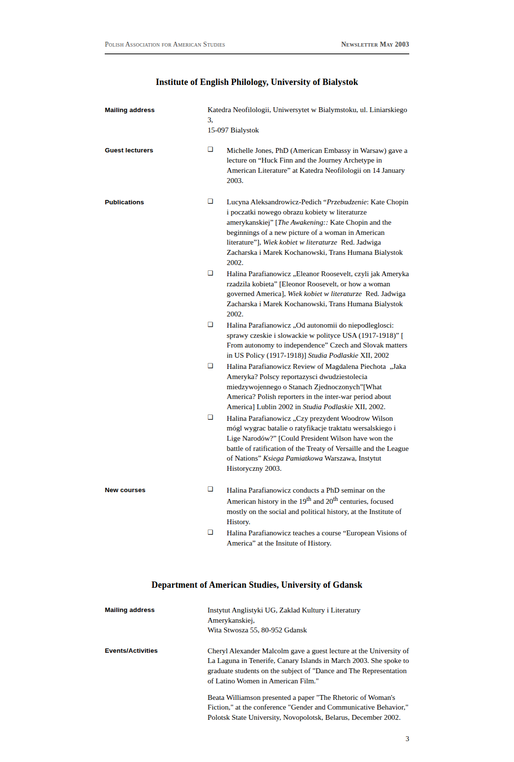Polish Association for American Studies Newsletter May 2003
Institute of English Philology, University of Bialystok
Mailing address
Katedra Neofilologii, Uniwersytet w Bialymstoku, ul. Liniarskiego 3,
15-097 Bialystok
Guest lecturers
Michelle Jones, PhD (American Embassy in Warsaw) gave a lecture on “Huck Finn and the Journey Archetype in American Literature” at Katedra Neofilologii on 14 January 2003.
Publications
Lucyna Aleksandrowicz-Pedich “Przebudzenie: Kate Chopin i poczatki nowego obrazu kobiety w literaturze amerykanskiej” [The Awakening:: Kate Chopin and the beginnings of a new picture of a woman in American literature”], Wiek kobiet w literaturze Red. Jadwiga Zacharska i Marek Kochanowski, Trans Humana Bialystok 2002.
Halina Parafianowicz „Eleanor Roosevelt, czyli jak Ameryka rzadzila kobieta” [Eleonor Roosevelt, or how a woman governed America], Wiek kobiet w literaturze Red. Jadwiga Zacharska i Marek Kochanowski, Trans Humana Bialystok 2002.
Halina Parafianowicz „Od autonomii do niepodleglosci: sprawy czeskie i slowackie w polityce USA (1917-1918)” [ From autonomy to independence” Czech and Slovak matters in US Policy (1917-1918)] Studia Podlaskie XII, 2002
Halina Parafianowicz Review of Magdalena Piechota „Jaka Ameryka? Polscy reportazysci dwudziestolecia miedzywojennego o Stanach Zjednoczonych”[What America? Polish reporters in the inter-war period about America] Lublin 2002 in Studia Podlaskie XII, 2002.
Halina Parafianowicz „Czy prezydent Woodrow Wilson mógl wygrac batalie o ratyfikacje traktatu wersalskiego i Lige Narodów?” [Could President Wilson have won the battle of ratification of the Treaty of Versaille and the League of Nations” Ksiega Pamiatkowa Warszawa, Instytut Historyczny 2003.
New courses
Halina Parafianowicz conducts a PhD seminar on the American history in the 19th and 20th centuries, focused mostly on the social and political history, at the Institute of History.
Halina Parafianowicz teaches a course “European Visions of America” at the Insitute of History.
Department of American Studies, University of Gdansk
Mailing address
Instytut Anglistyki UG, Zaklad Kultury i Literatury Amerykanskiej,
Wita Stwosza 55, 80-952 Gdansk
Events/Activities
Cheryl Alexander Malcolm gave a guest lecture at the University of La Laguna in Tenerife, Canary Islands in March 2003. She spoke to graduate students on the subject of "Dance and The Representation of Latino Women in American Film."
Beata Williamson presented a paper "The Rhetoric of Woman's Fiction," at the conference "Gender and Communicative Behavior," Polotsk State University, Novopolotsk, Belarus, December 2002.
3